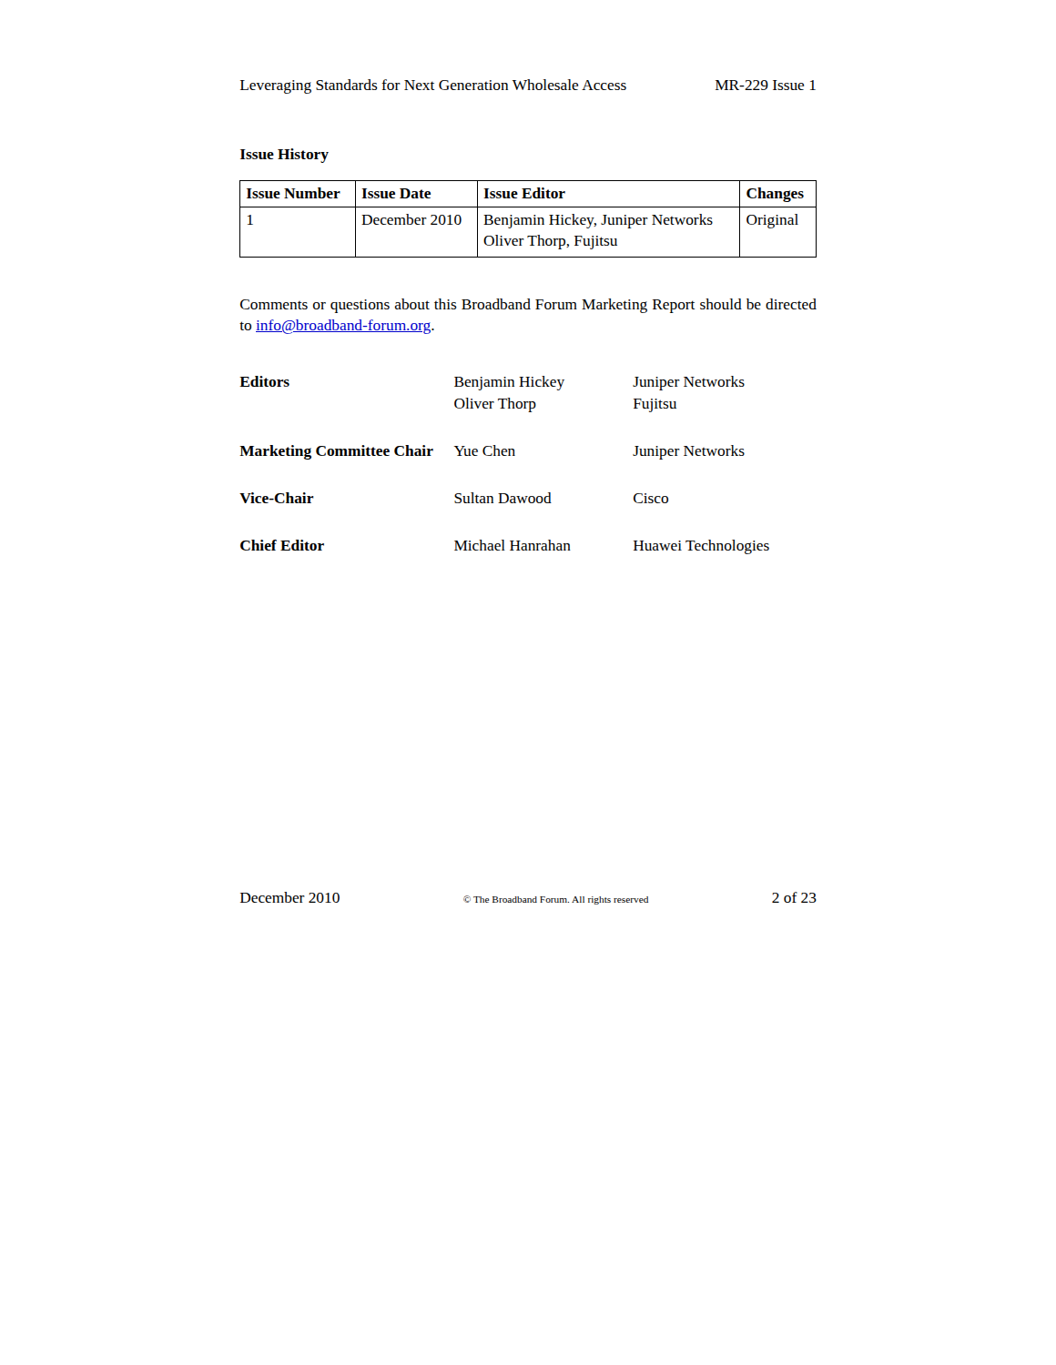Leveraging Standards for Next Generation Wholesale Access
MR-229 Issue 1
Issue History
| Issue Number | Issue Date | Issue Editor | Changes |
| --- | --- | --- | --- |
| 1 | December 2010 | Benjamin Hickey, Juniper Networks Oliver Thorp, Fujitsu | Original |
Comments or questions about this Broadband Forum Marketing Report should be directed to info@broadband-forum.org.
| Editors | Benjamin Hickey Oliver Thorp | Juniper Networks Fujitsu |
| Marketing Committee Chair | Yue Chen | Juniper Networks |
| Vice-Chair | Sultan Dawood | Cisco |
| Chief Editor | Michael Hanrahan | Huawei Technologies |
December 2010
© The Broadband Forum. All rights reserved
2 of 23